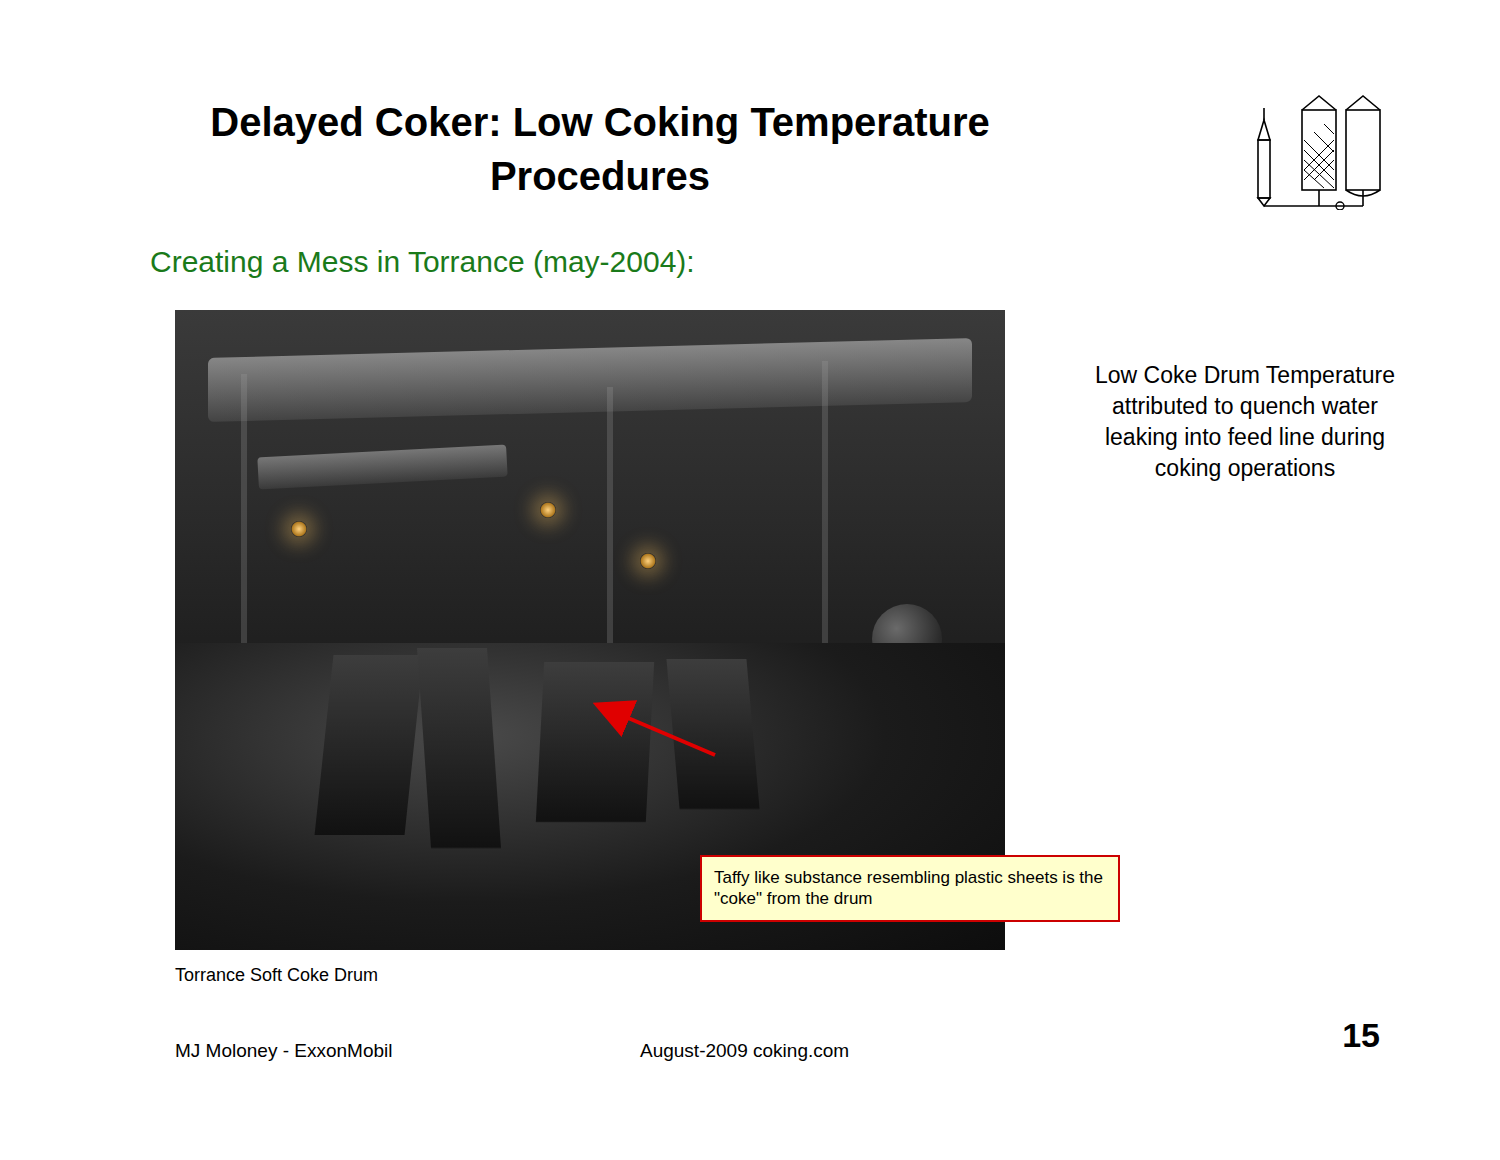Delayed Coker: Low Coking Temperature Procedures
Creating a Mess in Torrance (may-2004):
Low Coke Drum Temperature attributed to quench water leaking into feed line during coking operations
Taffy like substance resembling plastic sheets is the "coke" from the drum
Torrance Soft Coke Drum
MJ Moloney - ExxonMobil August-2009 coking.com
15